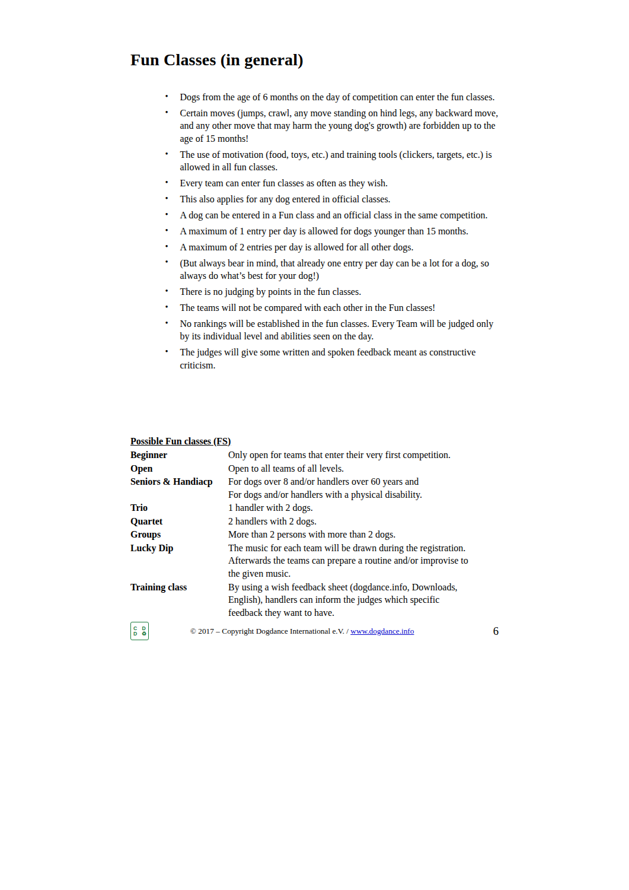Fun Classes (in general)
Dogs from the age of 6 months on the day of competition can enter the fun classes.
Certain moves (jumps, crawl, any move standing on hind legs, any backward move, and any other move that may harm the young dog's growth) are forbidden up to the age of 15 months!
The use of motivation (food, toys, etc.) and training tools (clickers, targets, etc.) is allowed in all fun classes.
Every team can enter fun classes as often as they wish.
This also applies for any dog entered in official classes.
A dog can be entered in a Fun class and an official class in the same competition.
A maximum of 1 entry per day is allowed for dogs younger than 15 months.
A maximum of 2 entries per day is allowed for all other dogs.
(But always bear in mind, that already one entry per day can be a lot for a dog, so always do what’s best for your dog!)
There is no judging by points in the fun classes.
The teams will not be compared with each other in the Fun classes!
No rankings will be established in the fun classes. Every Team will be judged only by its individual level and abilities seen on the day.
The judges will give some written and spoken feedback meant as constructive criticism.
Possible Fun classes (FS)
| Beginner | Only open for teams that enter their very first competition. |
| Open | Open to all teams of all levels. |
| Seniors & Handiacp | For dogs over 8 and/or handlers over 60 years and For dogs and/or handlers with a physical disability. |
| Trio | 1 handler with 2 dogs. |
| Quartet | 2 handlers with 2 dogs. |
| Groups | More than 2 persons with more than 2 dogs. |
| Lucky Dip | The music for each team will be drawn during the registration. Afterwards the teams can prepare a routine and/or improvise to the given music. |
| Training class | By using a wish feedback sheet (dogdance.info, Downloads, English), handlers can inform the judges which specific feedback they want to have. |
CDD♻
© 2017 – Copyright Dogdance International e.V. / www.dogdance.info
6